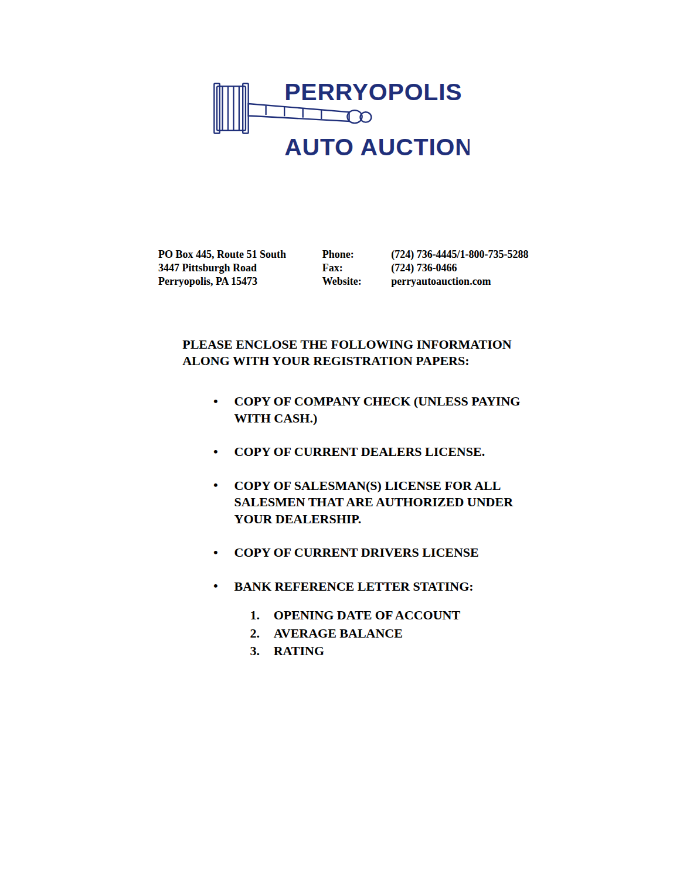PERRYOPOLIS AUTO AUCTION
| PO Box 445, Route 51 South | Phone: | (724) 736-4445/1-800-735-5288 |
| 3447 Pittsburgh Road | Fax: | (724) 736-0466 |
| Perryopolis, PA 15473 | Website: | perryautoauction.com |
PLEASE ENCLOSE THE FOLLOWING INFORMATION ALONG WITH YOUR REGISTRATION PAPERS:
COPY OF COMPANY CHECK (UNLESS PAYING WITH CASH.)
COPY OF CURRENT DEALERS LICENSE.
COPY OF SALESMAN(S) LICENSE FOR ALL SALESMEN THAT ARE AUTHORIZED UNDER YOUR DEALERSHIP.
COPY OF CURRENT DRIVERS LICENSE
BANK REFERENCE LETTER STATING:
OPENING DATE OF ACCOUNT
AVERAGE BALANCE
RATING